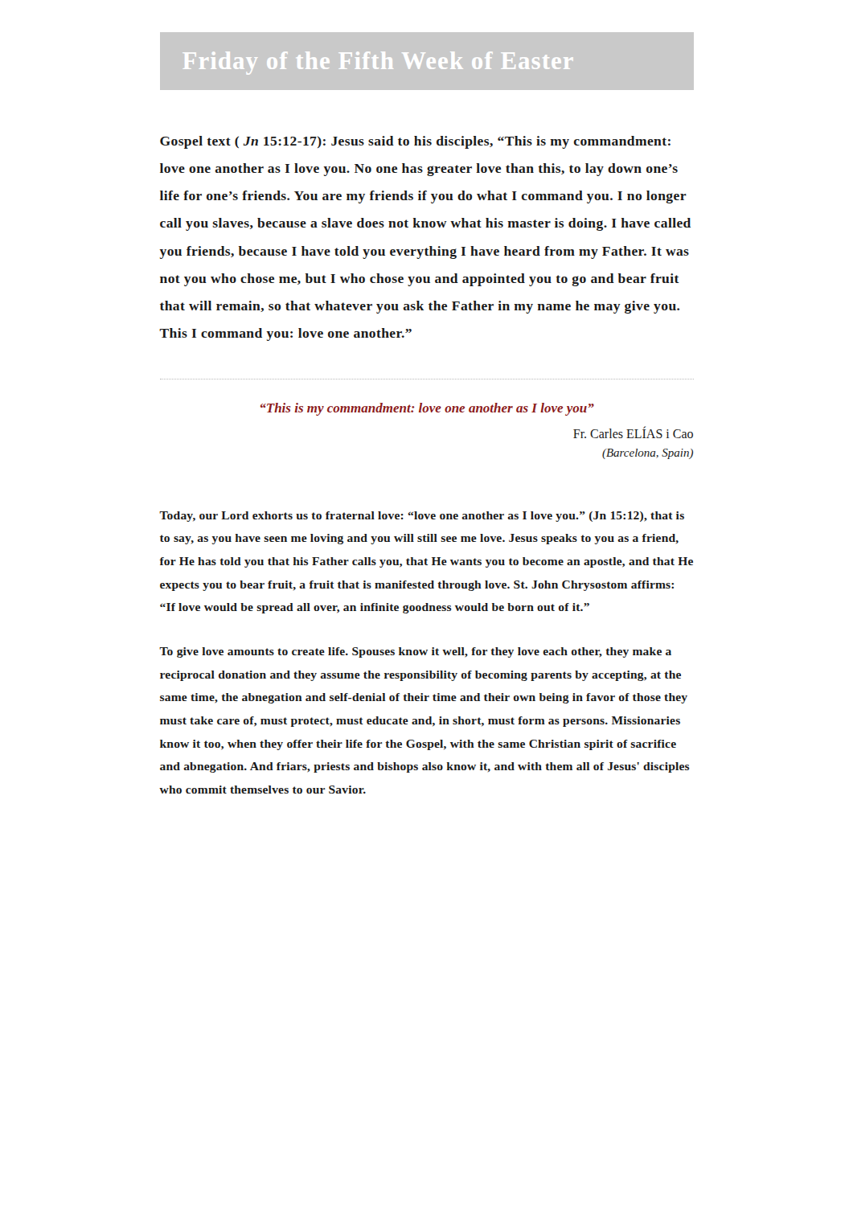Friday of the Fifth Week of Easter
Gospel text ( Jn 15:12-17): Jesus said to his disciples, “This is my commandment: love one another as I love you. No one has greater love than this, to lay down one’s life for one’s friends. You are my friends if you do what I command you. I no longer call you slaves, because a slave does not know what his master is doing. I have called you friends, because I have told you everything I have heard from my Father. It was not you who chose me, but I who chose you and appointed you to go and bear fruit that will remain, so that whatever you ask the Father in my name he may give you. This I command you: love one another.”
“This is my commandment: love one another as I love you”
Fr. Carles ELÍAS i Cao (Barcelona, Spain)
Today, our Lord exhorts us to fraternal love: “love one another as I love you.” (Jn 15:12), that is to say, as you have seen me loving and you will still see me love. Jesus speaks to you as a friend, for He has told you that his Father calls you, that He wants you to become an apostle, and that He expects you to bear fruit, a fruit that is manifested through love. St. John Chrysostom affirms: “If love would be spread all over, an infinite goodness would be born out of it.”
To give love amounts to create life. Spouses know it well, for they love each other, they make a reciprocal donation and they assume the responsibility of becoming parents by accepting, at the same time, the abnegation and self-denial of their time and their own being in favor of those they must take care of, must protect, must educate and, in short, must form as persons. Missionaries know it too, when they offer their life for the Gospel, with the same Christian spirit of sacrifice and abnegation. And friars, priests and bishops also know it, and with them all of Jesus' disciples who commit themselves to our Savior.